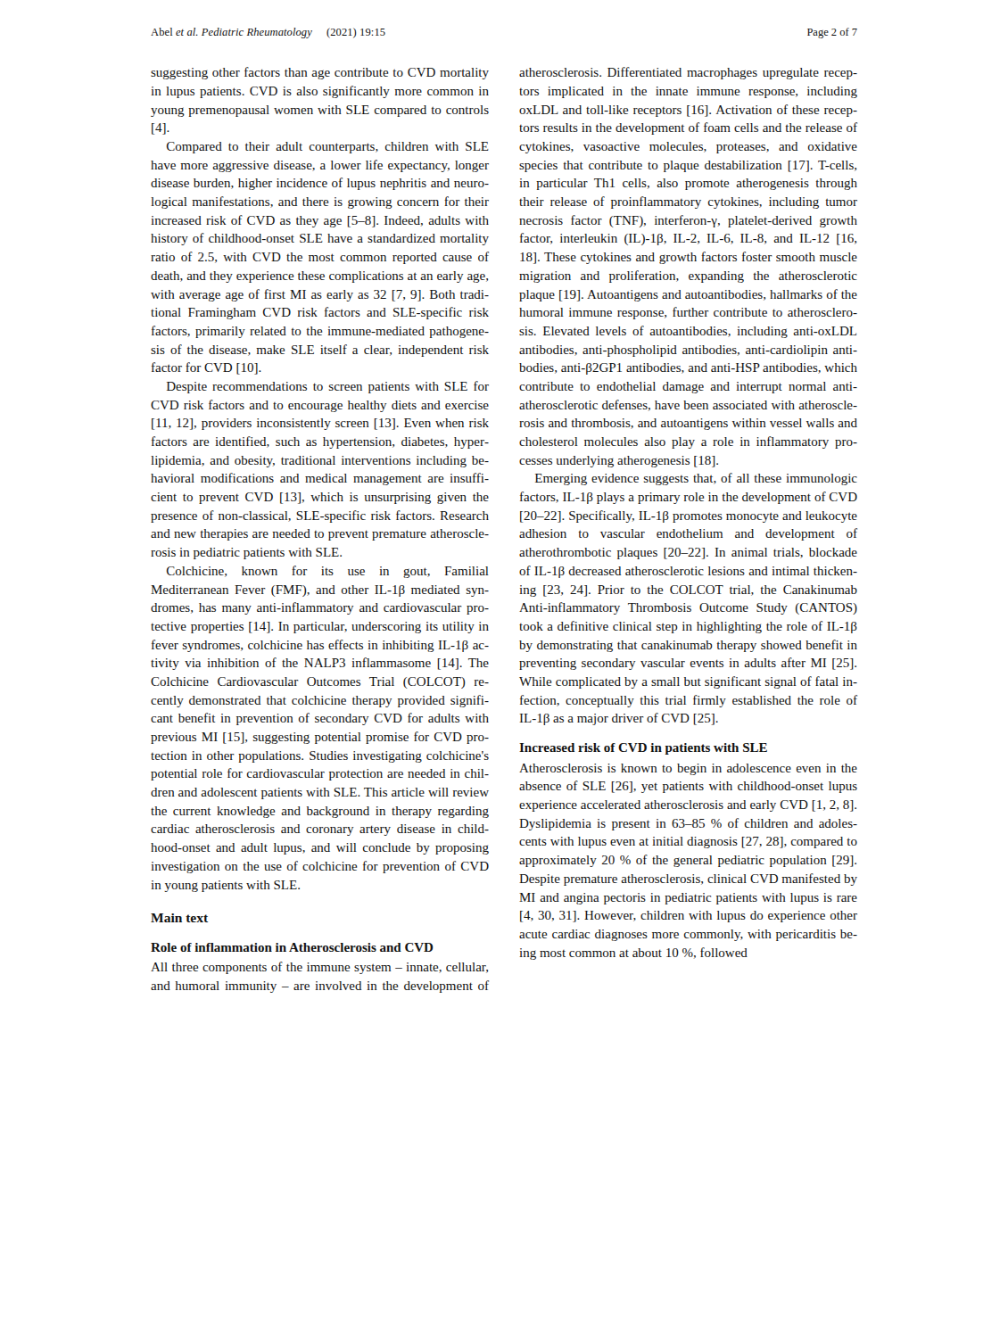Abel et al. Pediatric Rheumatology (2021) 19:15
Page 2 of 7
suggesting other factors than age contribute to CVD mortality in lupus patients. CVD is also significantly more common in young premenopausal women with SLE compared to controls [4].
Compared to their adult counterparts, children with SLE have more aggressive disease, a lower life expectancy, longer disease burden, higher incidence of lupus nephritis and neurological manifestations, and there is growing concern for their increased risk of CVD as they age [5–8]. Indeed, adults with history of childhood-onset SLE have a standardized mortality ratio of 2.5, with CVD the most common reported cause of death, and they experience these complications at an early age, with average age of first MI as early as 32 [7, 9]. Both traditional Framingham CVD risk factors and SLE-specific risk factors, primarily related to the immune-mediated pathogenesis of the disease, make SLE itself a clear, independent risk factor for CVD [10].
Despite recommendations to screen patients with SLE for CVD risk factors and to encourage healthy diets and exercise [11, 12], providers inconsistently screen [13]. Even when risk factors are identified, such as hypertension, diabetes, hyperlipidemia, and obesity, traditional interventions including behavioral modifications and medical management are insufficient to prevent CVD [13], which is unsurprising given the presence of non-classical, SLE-specific risk factors. Research and new therapies are needed to prevent premature atherosclerosis in pediatric patients with SLE.
Colchicine, known for its use in gout, Familial Mediterranean Fever (FMF), and other IL-1β mediated syndromes, has many anti-inflammatory and cardiovascular protective properties [14]. In particular, underscoring its utility in fever syndromes, colchicine has effects in inhibiting IL-1β activity via inhibition of the NALP3 inflammasome [14]. The Colchicine Cardiovascular Outcomes Trial (COLCOT) recently demonstrated that colchicine therapy provided significant benefit in prevention of secondary CVD for adults with previous MI [15], suggesting potential promise for CVD protection in other populations. Studies investigating colchicine's potential role for cardiovascular protection are needed in children and adolescent patients with SLE. This article will review the current knowledge and background in therapy regarding cardiac atherosclerosis and coronary artery disease in childhood-onset and adult lupus, and will conclude by proposing investigation on the use of colchicine for prevention of CVD in young patients with SLE.
Main text
Role of inflammation in Atherosclerosis and CVD
All three components of the immune system – innate, cellular, and humoral immunity – are involved in the development of atherosclerosis. Differentiated macrophages upregulate receptors implicated in the innate immune response, including oxLDL and toll-like receptors [16]. Activation of these receptors results in the development of foam cells and the release of cytokines, vasoactive molecules, proteases, and oxidative species that contribute to plaque destabilization [17]. T-cells, in particular Th1 cells, also promote atherogenesis through their release of proinflammatory cytokines, including tumor necrosis factor (TNF), interferon-γ, platelet-derived growth factor, interleukin (IL)-1β, IL-2, IL-6, IL-8, and IL-12 [16, 18]. These cytokines and growth factors foster smooth muscle migration and proliferation, expanding the atherosclerotic plaque [19]. Autoantigens and autoantibodies, hallmarks of the humoral immune response, further contribute to atherosclerosis. Elevated levels of autoantibodies, including anti-oxLDL antibodies, anti-phospholipid antibodies, anti-cardiolipin antibodies, anti-β2GP1 antibodies, and anti-HSP antibodies, which contribute to endothelial damage and interrupt normal anti-atherosclerotic defenses, have been associated with atherosclerosis and thrombosis, and autoantigens within vessel walls and cholesterol molecules also play a role in inflammatory processes underlying atherogenesis [18].
Emerging evidence suggests that, of all these immunologic factors, IL-1β plays a primary role in the development of CVD [20–22]. Specifically, IL-1β promotes monocyte and leukocyte adhesion to vascular endothelium and development of atherothrombotic plaques [20–22]. In animal trials, blockade of IL-1β decreased atherosclerotic lesions and intimal thickening [23, 24]. Prior to the COLCOT trial, the Canakinumab Anti-inflammatory Thrombosis Outcome Study (CANTOS) took a definitive clinical step in highlighting the role of IL-1β by demonstrating that canakinumab therapy showed benefit in preventing secondary vascular events in adults after MI [25]. While complicated by a small but significant signal of fatal infection, conceptually this trial firmly established the role of IL-1β as a major driver of CVD [25].
Increased risk of CVD in patients with SLE
Atherosclerosis is known to begin in adolescence even in the absence of SLE [26], yet patients with childhood-onset lupus experience accelerated atherosclerosis and early CVD [1, 2, 8]. Dyslipidemia is present in 63–85 % of children and adolescents with lupus even at initial diagnosis [27, 28], compared to approximately 20 % of the general pediatric population [29]. Despite premature atherosclerosis, clinical CVD manifested by MI and angina pectoris in pediatric patients with lupus is rare [4, 30, 31]. However, children with lupus do experience other acute cardiac diagnoses more commonly, with pericarditis being most common at about 10 %, followed